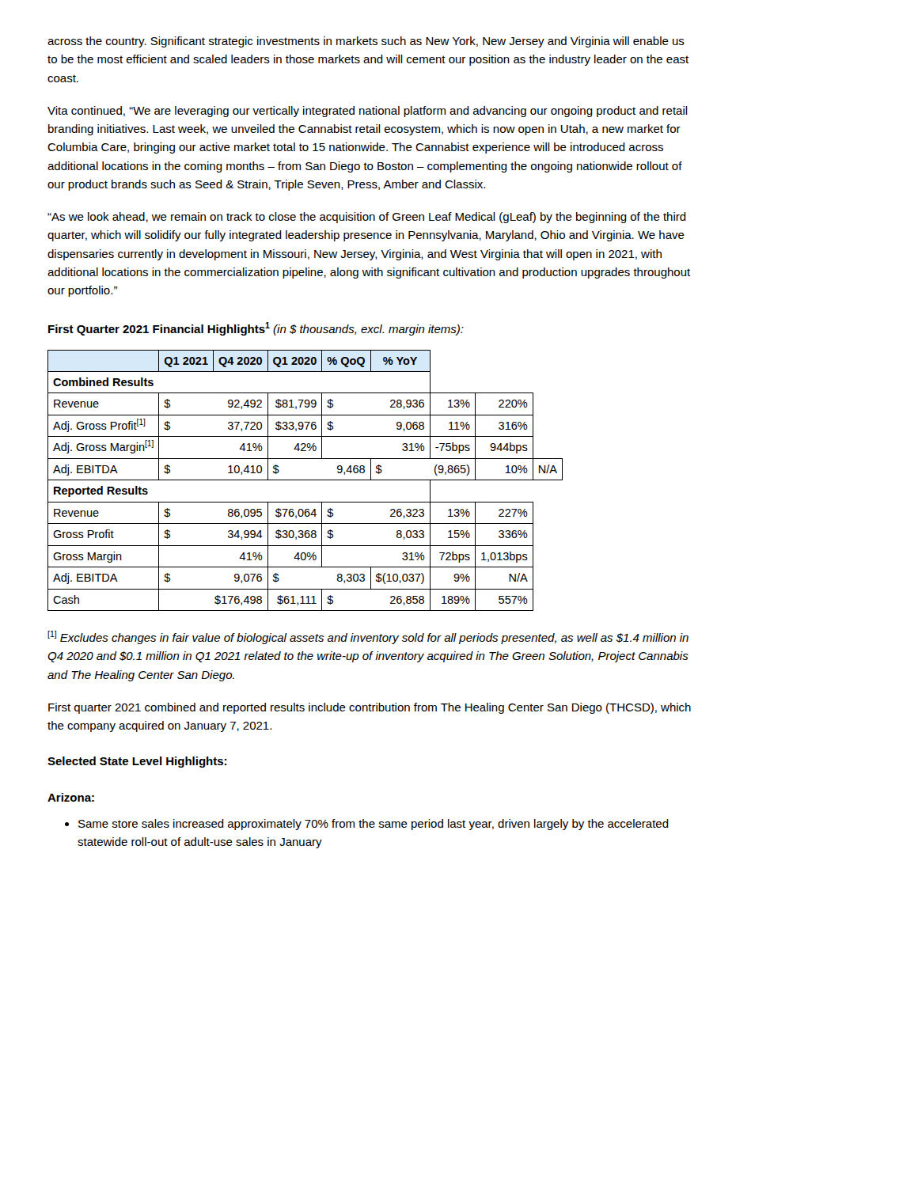across the country. Significant strategic investments in markets such as New York, New Jersey and Virginia will enable us to be the most efficient and scaled leaders in those markets and will cement our position as the industry leader on the east coast.
Vita continued, “We are leveraging our vertically integrated national platform and advancing our ongoing product and retail branding initiatives. Last week, we unveiled the Cannabist retail ecosystem, which is now open in Utah, a new market for Columbia Care, bringing our active market total to 15 nationwide. The Cannabist experience will be introduced across additional locations in the coming months – from San Diego to Boston – complementing the ongoing nationwide rollout of our product brands such as Seed & Strain, Triple Seven, Press, Amber and Classix.
“As we look ahead, we remain on track to close the acquisition of Green Leaf Medical (gLeaf) by the beginning of the third quarter, which will solidify our fully integrated leadership presence in Pennsylvania, Maryland, Ohio and Virginia. We have dispensaries currently in development in Missouri, New Jersey, Virginia, and West Virginia that will open in 2021, with additional locations in the commercialization pipeline, along with significant cultivation and production upgrades throughout our portfolio.”
First Quarter 2021 Financial Highlights1 (in $ thousands, excl. margin items):
| | Q1 2021 | Q4 2020 | Q1 2020 | % QoQ | % YoY |
| --- | --- | --- | --- | --- | --- |
| Combined Results |
| Revenue | $ | 92,492 | $81,799 | $ | 28,936 | 13% | 220% |
| Adj. Gross Profit [1] | $ | 37,720 | $33,976 | $ | 9,068 | 11% | 316% |
| Adj. Gross Margin [1] | 41% | 42% | 31% | -75bps | 944bps |
| Adj. EBITDA | $ | 10,410 | $ | 9,468 | $ | (9,865) | 10% | N/A |
| Reported Results |
| Revenue | $ | 86,095 | $76,064 | $ | 26,323 | 13% | 227% |
| Gross Profit | $ | 34,994 | $30,368 | $ | 8,033 | 15% | 336% |
| Gross Margin | 41% | 40% | 31% | 72bps | 1,013bps |
| Adj. EBITDA | $ | 9,076 | $ | 8,303 | $(10,037) | 9% | N/A |
| Cash | $176,498 | $61,111 | $ | 26,858 | 189% | 557% |
[1] Excludes changes in fair value of biological assets and inventory sold for all periods presented, as well as $1.4 million in Q4 2020 and $0.1 million in Q1 2021 related to the write-up of inventory acquired in The Green Solution, Project Cannabis and The Healing Center San Diego.
First quarter 2021 combined and reported results include contribution from The Healing Center San Diego (THCSD), which the company acquired on January 7, 2021.
Selected State Level Highlights:
Arizona:
Same store sales increased approximately 70% from the same period last year, driven largely by the accelerated statewide roll-out of adult-use sales in January